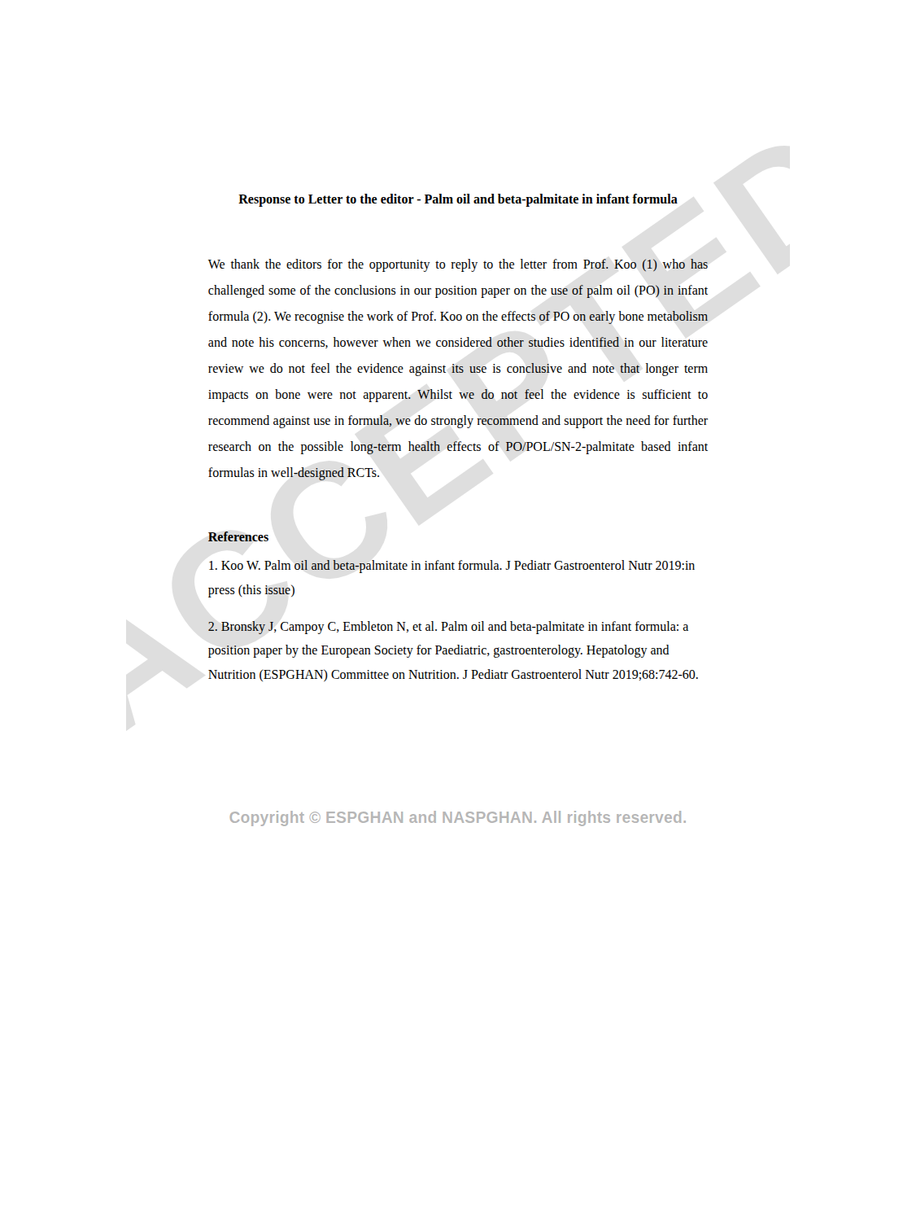ACCEPTED
Response to Letter to the editor - Palm oil and beta-palmitate in infant formula
We thank the editors for the opportunity to reply to the letter from Prof. Koo (1) who has challenged some of the conclusions in our position paper on the use of palm oil (PO) in infant formula (2). We recognise the work of Prof. Koo on the effects of PO on early bone metabolism and note his concerns, however when we considered other studies identified in our literature review we do not feel the evidence against its use is conclusive and note that longer term impacts on bone were not apparent. Whilst we do not feel the evidence is sufficient to recommend against use in formula, we do strongly recommend and support the need for further research on the possible long-term health effects of PO/POL/SN-2-palmitate based infant formulas in well-designed RCTs.
References
1. Koo W. Palm oil and beta-palmitate in infant formula. J Pediatr Gastroenterol Nutr 2019:in press (this issue)
2. Bronsky J, Campoy C, Embleton N, et al. Palm oil and beta-palmitate in infant formula: a position paper by the European Society for Paediatric, gastroenterology. Hepatology and Nutrition (ESPGHAN) Committee on Nutrition. J Pediatr Gastroenterol Nutr 2019;68:742-60.
Copyright © ESPGHAN and NASPGHAN. All rights reserved.